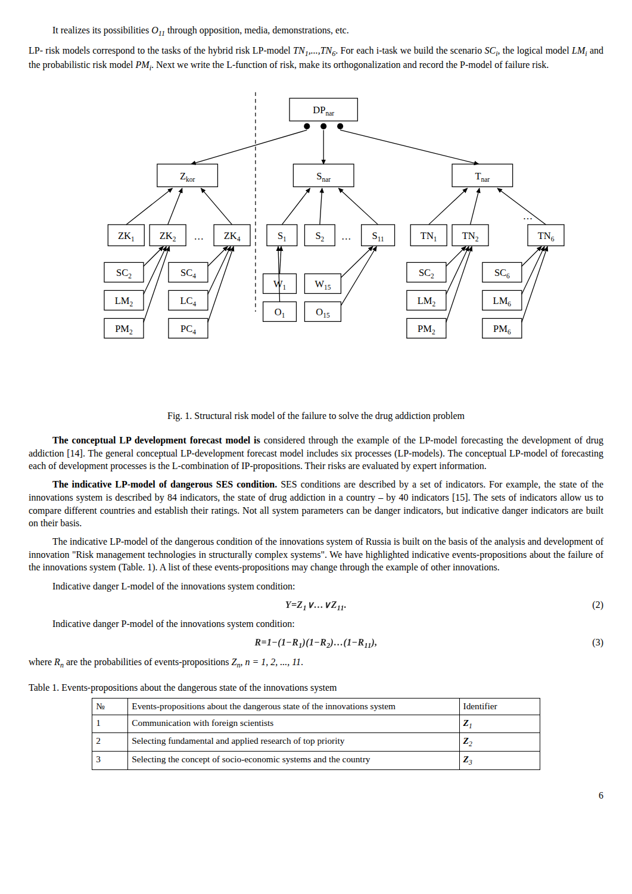It realizes its possibilities O11 through opposition, media, demonstrations, etc.
LP- risk models correspond to the tasks of the hybrid risk LP-model TN1,...,TN6. For each i-task we build the scenario SCi, the logical model LMi and the probabilistic risk model PMi. Next we write the L-function of risk, make its orthogonalization and record the P-model of failure risk.
DPnar Zkor Snar Tnar ZK1 ZK2 … ZK4 S1 S2 … S11 TN1 TN2 … TN6 SC2 LM2 PM2 SC4 LC4 PC4 W1 O1 W15 O15 SC2 LM2 PM2 SC6 LM6 PM6
Fig. 1. Structural risk model of the failure to solve the drug addiction problem
The conceptual LP development forecast model is considered through the example of the LP-model forecasting the development of drug addiction [14]. The general conceptual LP-development forecast model includes six processes (LP-models). The conceptual LP-model of forecasting each of development processes is the L-combination of IP-propositions. Their risks are evaluated by expert information.
The indicative LP-model of dangerous SES condition. SES conditions are described by a set of indicators. For example, the state of the innovations system is described by 84 indicators, the state of drug addiction in a country – by 40 indicators [15]. The sets of indicators allow us to compare different countries and establish their ratings. Not all system parameters can be danger indicators, but indicative danger indicators are built on their basis.
The indicative LP-model of the dangerous condition of the innovations system of Russia is built on the basis of the analysis and development of innovation "Risk management technologies in structurally complex systems". We have highlighted indicative events-propositions about the failure of the innovations system (Table. 1). A list of these events-propositions may change through the example of other innovations.
Indicative danger L-model of the innovations system condition:
Y=Z1∨…∨Z11. (2)
Indicative danger P-model of the innovations system condition:
R=1−(1−R1)(1−R2)…(1−R11), (3)
where Rn are the probabilities of events-propositions Zn, n = 1, 2, ..., 11.
Table 1. Events-propositions about the dangerous state of the innovations system
| № | Events-propositions about the dangerous state of the innovations system | Identifier |
| --- | --- | --- |
| 1 | Communication with foreign scientists | Z 1 |
| 2 | Selecting fundamental and applied research of top priority | Z 2 |
| 3 | Selecting the concept of socio-economic systems and the country | Z 3 |
6